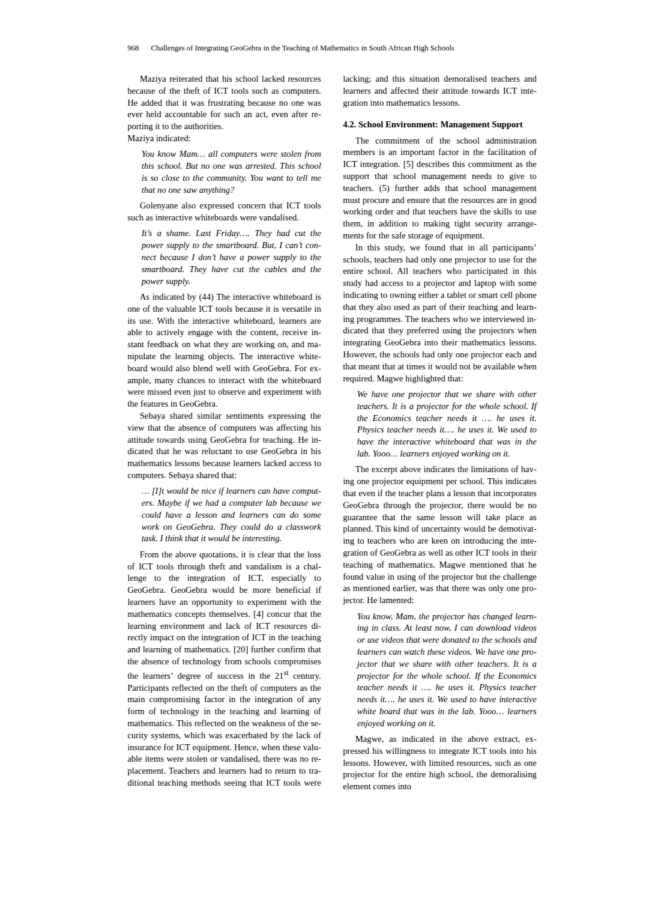968 Challenges of Integrating GeoGebra in the Teaching of Mathematics in South African High Schools
Maziya reiterated that his school lacked resources because of the theft of ICT tools such as computers. He added that it was frustrating because no one was ever held accountable for such an act, even after reporting it to the authorities.
Maziya indicated:
You know Mam… all computers were stolen from this school. But no one was arrested. This school is so close to the community. You want to tell me that no one saw anything?
Golenyane also expressed concern that ICT tools such as interactive whiteboards were vandalised.
It’s a shame. Last Friday…. They had cut the power supply to the smartboard. But, I can’t connect because I don’t have a power supply to the smartboard. They have cut the cables and the power supply.
As indicated by (44) The interactive whiteboard is one of the valuable ICT tools because it is versatile in its use. With the interactive whiteboard, learners are able to actively engage with the content, receive instant feedback on what they are working on, and manipulate the learning objects. The interactive whiteboard would also blend well with GeoGebra. For example, many chances to interact with the whiteboard were missed even just to observe and experiment with the features in GeoGebra.
Sebaya shared similar sentiments expressing the view that the absence of computers was affecting his attitude towards using GeoGebra for teaching. He indicated that he was reluctant to use GeoGebra in his mathematics lessons because learners lacked access to computers. Sebaya shared that:
… [I]t would be nice if learners can have computers. Maybe if we had a computer lab because we could have a lesson and learners can do some work on GeoGebra. They could do a classwork task. I think that it would be interesting.
From the above quotations, it is clear that the loss of ICT tools through theft and vandalism is a challenge to the integration of ICT, especially to GeoGebra. GeoGebra would be more beneficial if learners have an opportunity to experiment with the mathematics concepts themselves. [4] concur that the learning environment and lack of ICT resources directly impact on the integration of ICT in the teaching and learning of mathematics. [20] further confirm that the absence of technology from schools compromises the learners’ degree of success in the 21st century. Participants reflected on the theft of computers as the main compromising factor in the integration of any form of technology in the teaching and learning of mathematics. This reflected on the weakness of the security systems, which was exacerbated by the lack of insurance for ICT equipment. Hence, when these valuable items were stolen or vandalised, there was no replacement. Teachers and learners had to return to traditional teaching methods seeing that ICT tools were lacking; and this situation demoralised teachers and learners and affected their attitude towards ICT integration into mathematics lessons.
4.2. School Environment: Management Support
The commitment of the school administration members is an important factor in the facilitation of ICT integration. [5] describes this commitment as the support that school management needs to give to teachers. (5) further adds that school management must procure and ensure that the resources are in good working order and that teachers have the skills to use them, in addition to making tight security arrangements for the safe storage of equipment.
In this study, we found that in all participants’ schools, teachers had only one projector to use for the entire school. All teachers who participated in this study had access to a projector and laptop with some indicating to owning either a tablet or smart cell phone that they also used as part of their teaching and learning programmes. The teachers who we interviewed indicated that they preferred using the projectors when integrating GeoGebra into their mathematics lessons. However, the schools had only one projector each and that meant that at times it would not be available when required. Magwe highlighted that:
We have one projector that we share with other teachers. It is a projector for the whole school. If the Economics teacher needs it …. he uses it. Physics teacher needs it…. he uses it. We used to have the interactive whiteboard that was in the lab. Yooo… learners enjoyed working on it.
The excerpt above indicates the limitations of having one projector equipment per school. This indicates that even if the teacher plans a lesson that incorporates GeoGebra through the projector, there would be no guarantee that the same lesson will take place as planned. This kind of uncertainty would be demotivating to teachers who are keen on introducing the integration of GeoGebra as well as other ICT tools in their teaching of mathematics. Magwe mentioned that he found value in using of the projector but the challenge as mentioned earlier, was that there was only one projector. He lamented:
You know, Mam, the projector has changed learning in class. At least now, I can download videos or use videos that were donated to the schools and learners can watch these videos. We have one projector that we share with other teachers. It is a projector for the whole school. If the Economics teacher needs it …. he uses it. Physics teacher needs it…. he uses it. We used to have interactive white board that was in the lab. Yooo… learners enjoyed working on it.
Magwe, as indicated in the above extract, expressed his willingness to integrate ICT tools into his lessons. However, with limited resources, such as one projector for the entire high school, the demoralising element comes into